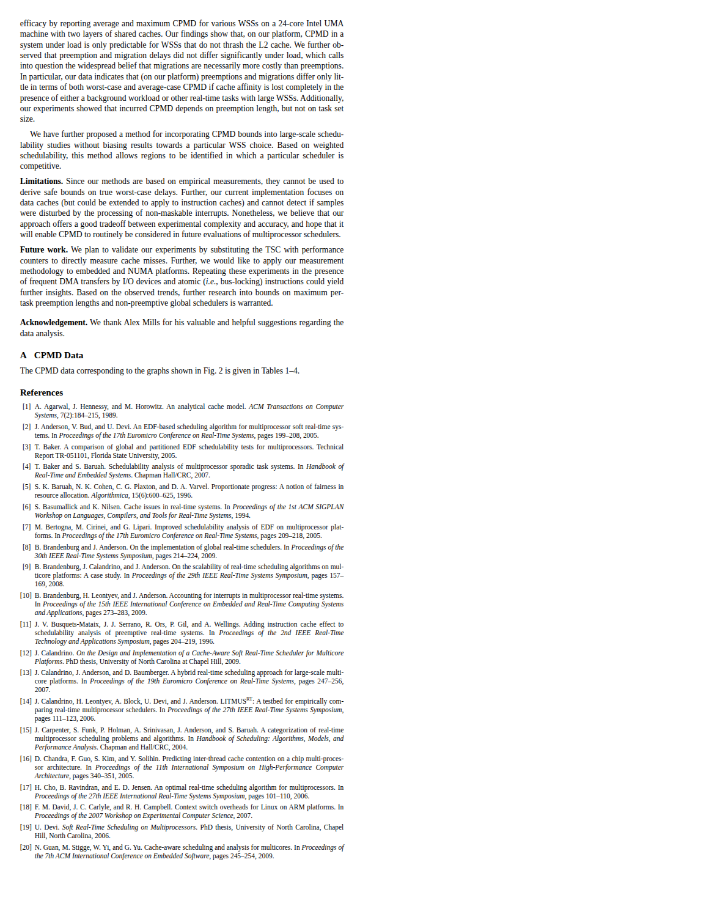efficacy by reporting average and maximum CPMD for various WSSs on a 24-core Intel UMA machine with two layers of shared caches. Our findings show that, on our platform, CPMD in a system under load is only predictable for WSSs that do not thrash the L2 cache. We further observed that preemption and migration delays did not differ significantly under load, which calls into question the widespread belief that migrations are necessarily more costly than preemptions. In particular, our data indicates that (on our platform) preemptions and migrations differ only little in terms of both worst-case and average-case CPMD if cache affinity is lost completely in the presence of either a background workload or other real-time tasks with large WSSs. Additionally, our experiments showed that incurred CPMD depends on preemption length, but not on task set size.
We have further proposed a method for incorporating CPMD bounds into large-scale schedulability studies without biasing results towards a particular WSS choice. Based on weighted schedulability, this method allows regions to be identified in which a particular scheduler is competitive.
Limitations. Since our methods are based on empirical measurements, they cannot be used to derive safe bounds on true worst-case delays. Further, our current implementation focuses on data caches (but could be extended to apply to instruction caches) and cannot detect if samples were disturbed by the processing of non-maskable interrupts. Nonetheless, we believe that our approach offers a good tradeoff between experimental complexity and accuracy, and hope that it will enable CPMD to routinely be considered in future evaluations of multiprocessor schedulers.
Future work. We plan to validate our experiments by substituting the TSC with performance counters to directly measure cache misses. Further, we would like to apply our measurement methodology to embedded and NUMA platforms. Repeating these experiments in the presence of frequent DMA transfers by I/O devices and atomic (i.e., bus-locking) instructions could yield further insights. Based on the observed trends, further research into bounds on maximum per-task preemption lengths and non-preemptive global schedulers is warranted.
Acknowledgement. We thank Alex Mills for his valuable and helpful suggestions regarding the data analysis.
ACPMD Data
The CPMD data corresponding to the graphs shown in Fig. 2 is given in Tables 1–4.
References
[1] A. Agarwal, J. Hennessy, and M. Horowitz. An analytical cache model. ACM Transactions on Computer Systems, 7(2):184–215, 1989.
[2] J. Anderson, V. Bud, and U. Devi. An EDF-based scheduling algorithm for multiprocessor soft real-time systems. In Proceedings of the 17th Euromicro Conference on Real-Time Systems, pages 199–208, 2005.
[3] T. Baker. A comparison of global and partitioned EDF schedulability tests for multiprocessors. Technical Report TR-051101, Florida State University, 2005.
[4] T. Baker and S. Baruah. Schedulability analysis of multiprocessor sporadic task systems. In Handbook of Real-Time and Embedded Systems. Chapman Hall/CRC, 2007.
[5] S. K. Baruah, N. K. Cohen, C. G. Plaxton, and D. A. Varvel. Proportionate progress: A notion of fairness in resource allocation. Algorithmica, 15(6):600–625, 1996.
[6] S. Basumallick and K. Nilsen. Cache issues in real-time systems. In Proceedings of the 1st ACM SIGPLAN Workshop on Languages, Compilers, and Tools for Real-Time Systems, 1994.
[7] M. Bertogna, M. Cirinei, and G. Lipari. Improved schedulability analysis of EDF on multiprocessor platforms. In Proceedings of the 17th Euromicro Conference on Real-Time Systems, pages 209–218, 2005.
[8] B. Brandenburg and J. Anderson. On the implementation of global real-time schedulers. In Proceedings of the 30th IEEE Real-Time Systems Symposium, pages 214–224, 2009.
[9] B. Brandenburg, J. Calandrino, and J. Anderson. On the scalability of real-time scheduling algorithms on multicore platforms: A case study. In Proceedings of the 29th IEEE Real-Time Systems Symposium, pages 157–169, 2008.
[10] B. Brandenburg, H. Leontyev, and J. Anderson. Accounting for interrupts in multiprocessor real-time systems. In Proceedings of the 15th IEEE International Conference on Embedded and Real-Time Computing Systems and Applications, pages 273–283, 2009.
[11] J. V. Busquets-Mataix, J. J. Serrano, R. Ors, P. Gil, and A. Wellings. Adding instruction cache effect to schedulability analysis of preemptive real-time systems. In Proceedings of the 2nd IEEE Real-Time Technology and Applications Symposium, pages 204–219, 1996.
[12] J. Calandrino. On the Design and Implementation of a Cache-Aware Soft Real-Time Scheduler for Multicore Platforms. PhD thesis, University of North Carolina at Chapel Hill, 2009.
[13] J. Calandrino, J. Anderson, and D. Baumberger. A hybrid real-time scheduling approach for large-scale multicore platforms. In Proceedings of the 19th Euromicro Conference on Real-Time Systems, pages 247–256, 2007.
[14] J. Calandrino, H. Leontyev, A. Block, U. Devi, and J. Anderson. LITMUSRT: A testbed for empirically comparing real-time multiprocessor schedulers. In Proceedings of the 27th IEEE Real-Time Systems Symposium, pages 111–123, 2006.
[15] J. Carpenter, S. Funk, P. Holman, A. Srinivasan, J. Anderson, and S. Baruah. A categorization of real-time multiprocessor scheduling problems and algorithms. In Handbook of Scheduling: Algorithms, Models, and Performance Analysis. Chapman and Hall/CRC, 2004.
[16] D. Chandra, F. Guo, S. Kim, and Y. Solihin. Predicting inter-thread cache contention on a chip multi-processor architecture. In Proceedings of the 11th International Symposium on High-Performance Computer Architecture, pages 340–351, 2005.
[17] H. Cho, B. Ravindran, and E. D. Jensen. An optimal real-time scheduling algorithm for multiprocessors. In Proceedings of the 27th IEEE International Real-Time Systems Symposium, pages 101–110, 2006.
[18] F. M. David, J. C. Carlyle, and R. H. Campbell. Context switch overheads for Linux on ARM platforms. In Proceedings of the 2007 Workshop on Experimental Computer Science, 2007.
[19] U. Devi. Soft Real-Time Scheduling on Multiprocessors. PhD thesis, University of North Carolina, Chapel Hill, North Carolina, 2006.
[20] N. Guan, M. Stigge, W. Yi, and G. Yu. Cache-aware scheduling and analysis for multicores. In Proceedings of the 7th ACM International Conference on Embedded Software, pages 245–254, 2009.